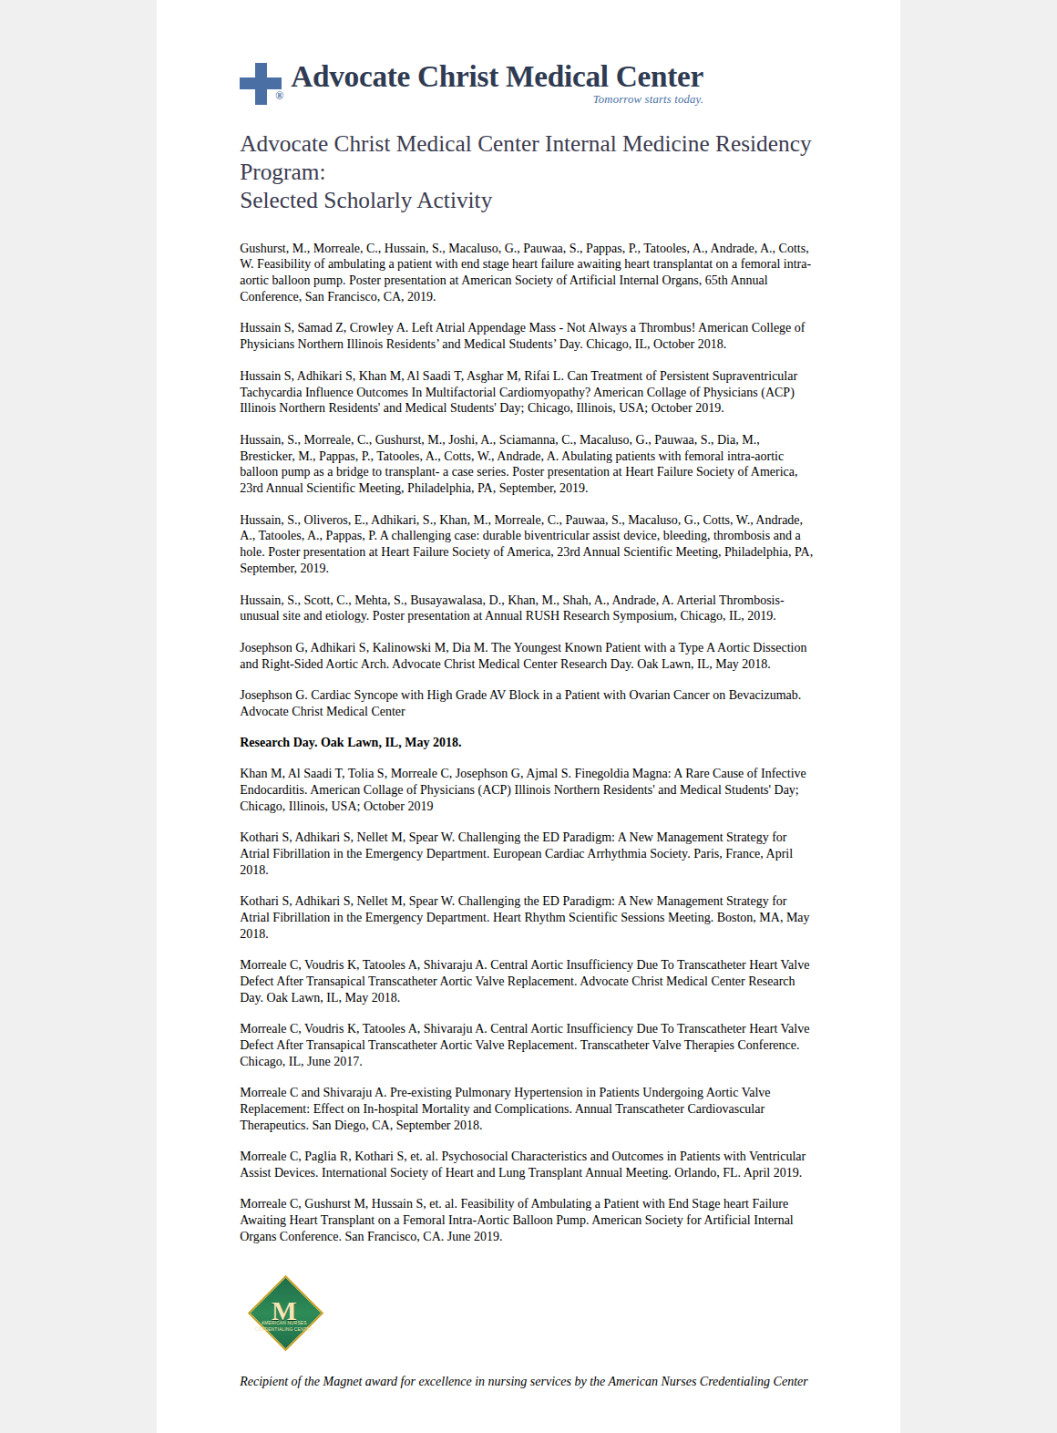®
Advocate Christ Medical Center
Tomorrow starts today.
Advocate Christ Medical Center Internal Medicine Residency Program:
Selected Scholarly Activity
Gushurst, M., Morreale, C., Hussain, S., Macaluso, G., Pauwaa, S., Pappas, P., Tatooles, A., Andrade, A., Cotts, W. Feasibility of ambulating a patient with end stage heart failure awaiting heart transplantat on a femoral intra-aortic balloon pump. Poster presentation at American Society of Artificial Internal Organs, 65th Annual Conference, San Francisco, CA, 2019.
Hussain S, Samad Z, Crowley A. Left Atrial Appendage Mass - Not Always a Thrombus! American College of Physicians Northern Illinois Residents’ and Medical Students’ Day. Chicago, IL, October 2018.
Hussain S, Adhikari S, Khan M, Al Saadi T, Asghar M, Rifai L. Can Treatment of Persistent Supraventricular Tachycardia Influence Outcomes In Multifactorial Cardiomyopathy? American Collage of Physicians (ACP) Illinois Northern Residents' and Medical Students' Day; Chicago, Illinois, USA; October 2019.
Hussain, S., Morreale, C., Gushurst, M., Joshi, A., Sciamanna, C., Macaluso, G., Pauwaa, S., Dia, M., Bresticker, M., Pappas, P., Tatooles, A., Cotts, W., Andrade, A. Abulating patients with femoral intra-aortic balloon pump as a bridge to transplant- a case series. Poster presentation at Heart Failure Society of America, 23rd Annual Scientific Meeting, Philadelphia, PA, September, 2019.
Hussain, S., Oliveros, E., Adhikari, S., Khan, M., Morreale, C., Pauwaa, S., Macaluso, G., Cotts, W., Andrade, A., Tatooles, A., Pappas, P. A challenging case: durable biventricular assist device, bleeding, thrombosis and a hole. Poster presentation at Heart Failure Society of America, 23rd Annual Scientific Meeting, Philadelphia, PA, September, 2019.
Hussain, S., Scott, C., Mehta, S., Busayawalasa, D., Khan, M., Shah, A., Andrade, A. Arterial Thrombosis- unusual site and etiology. Poster presentation at Annual RUSH Research Symposium, Chicago, IL, 2019.
Josephson G, Adhikari S, Kalinowski M, Dia M. The Youngest Known Patient with a Type A Aortic Dissection and Right-Sided Aortic Arch. Advocate Christ Medical Center Research Day. Oak Lawn, IL, May 2018.
Josephson G. Cardiac Syncope with High Grade AV Block in a Patient with Ovarian Cancer on Bevacizumab. Advocate Christ Medical Center
Research Day. Oak Lawn, IL, May 2018.
Khan M, Al Saadi T, Tolia S, Morreale C, Josephson G, Ajmal S. Finegoldia Magna: A Rare Cause of Infective Endocarditis. American Collage of Physicians (ACP) Illinois Northern Residents' and Medical Students' Day; Chicago, Illinois, USA; October 2019
Kothari S, Adhikari S, Nellet M, Spear W. Challenging the ED Paradigm: A New Management Strategy for Atrial Fibrillation in the Emergency Department. European Cardiac Arrhythmia Society. Paris, France, April 2018.
Kothari S, Adhikari S, Nellet M, Spear W. Challenging the ED Paradigm: A New Management Strategy for Atrial Fibrillation in the Emergency Department. Heart Rhythm Scientific Sessions Meeting. Boston, MA, May 2018.
Morreale C, Voudris K, Tatooles A, Shivaraju A. Central Aortic Insufficiency Due To Transcatheter Heart Valve Defect After Transapical Transcatheter Aortic Valve Replacement. Advocate Christ Medical Center Research Day. Oak Lawn, IL, May 2018.
Morreale C, Voudris K, Tatooles A, Shivaraju A. Central Aortic Insufficiency Due To Transcatheter Heart Valve Defect After Transapical Transcatheter Aortic Valve Replacement. Transcatheter Valve Therapies Conference. Chicago, IL, June 2017.
Morreale C and Shivaraju A. Pre-existing Pulmonary Hypertension in Patients Undergoing Aortic Valve Replacement: Effect on In-hospital Mortality and Complications. Annual Transcatheter Cardiovascular Therapeutics. San Diego, CA, September 2018.
Morreale C, Paglia R, Kothari S, et. al. Psychosocial Characteristics and Outcomes in Patients with Ventricular Assist Devices. International Society of Heart and Lung Transplant Annual Meeting. Orlando, FL. April 2019.
Morreale C, Gushurst M, Hussain S, et. al. Feasibility of Ambulating a Patient with End Stage heart Failure Awaiting Heart Transplant on a Femoral Intra-Aortic Balloon Pump. American Society for Artificial Internal Organs Conference. San Francisco, CA. June 2019.
M
AMERICAN NURSES
CREDENTIALING CENTER
Recipient of the Magnet award for excellence in nursing services by the American Nurses Credentialing Center